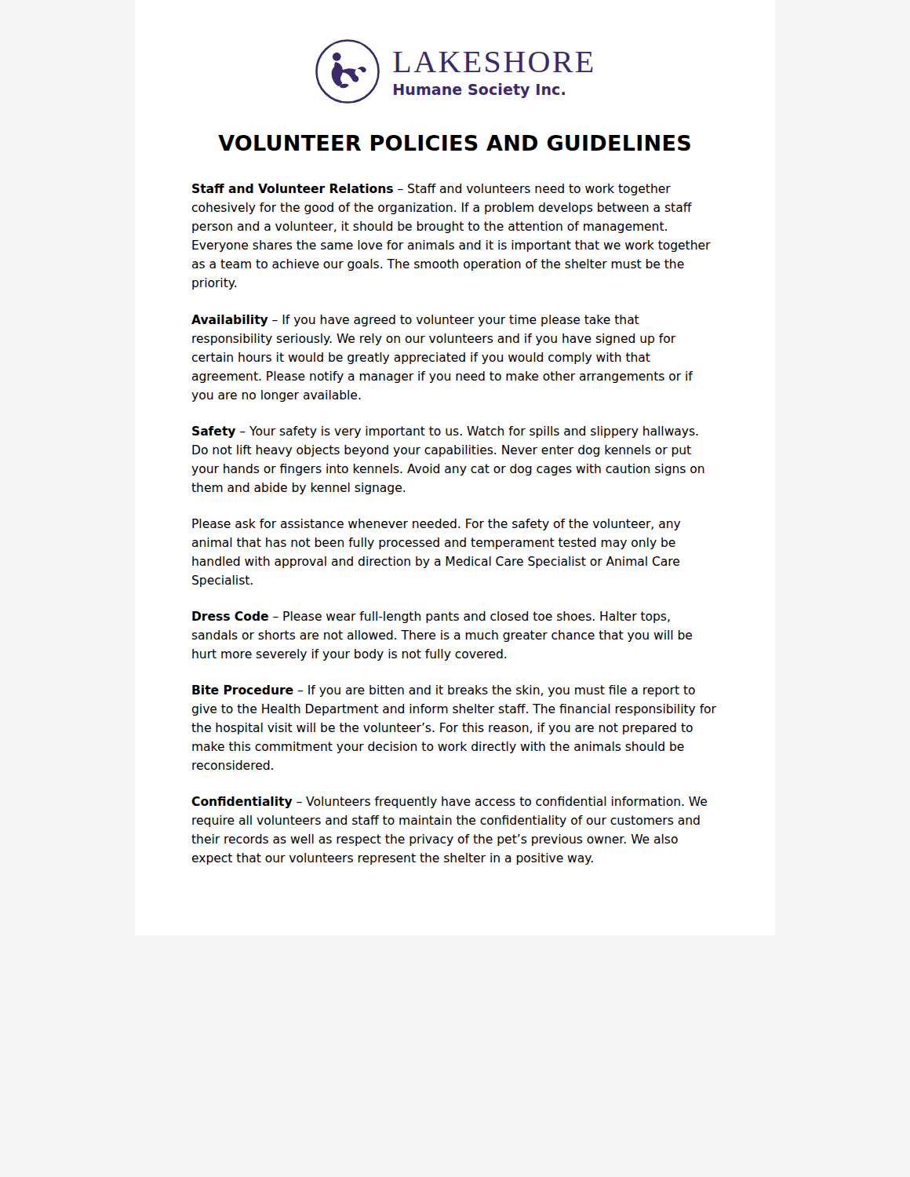LAKESHORE Humane Society Inc.
VOLUNTEER POLICIES AND GUIDELINES
Staff and Volunteer Relations – Staff and volunteers need to work together cohesively for the good of the organization. If a problem develops between a staff person and a volunteer, it should be brought to the attention of management. Everyone shares the same love for animals and it is important that we work together as a team to achieve our goals. The smooth operation of the shelter must be the priority.
Availability – If you have agreed to volunteer your time please take that responsibility seriously. We rely on our volunteers and if you have signed up for certain hours it would be greatly appreciated if you would comply with that agreement. Please notify a manager if you need to make other arrangements or if you are no longer available.
Safety – Your safety is very important to us. Watch for spills and slippery hallways. Do not lift heavy objects beyond your capabilities. Never enter dog kennels or put your hands or fingers into kennels. Avoid any cat or dog cages with caution signs on them and abide by kennel signage.
Please ask for assistance whenever needed. For the safety of the volunteer, any animal that has not been fully processed and temperament tested may only be handled with approval and direction by a Medical Care Specialist or Animal Care Specialist.
Dress Code – Please wear full-length pants and closed toe shoes. Halter tops, sandals or shorts are not allowed. There is a much greater chance that you will be hurt more severely if your body is not fully covered.
Bite Procedure – If you are bitten and it breaks the skin, you must file a report to give to the Health Department and inform shelter staff. The financial responsibility for the hospital visit will be the volunteer’s. For this reason, if you are not prepared to make this commitment your decision to work directly with the animals should be reconsidered.
Confidentiality – Volunteers frequently have access to confidential information. We require all volunteers and staff to maintain the confidentiality of our customers and their records as well as respect the privacy of the pet’s previous owner. We also expect that our volunteers represent the shelter in a positive way.